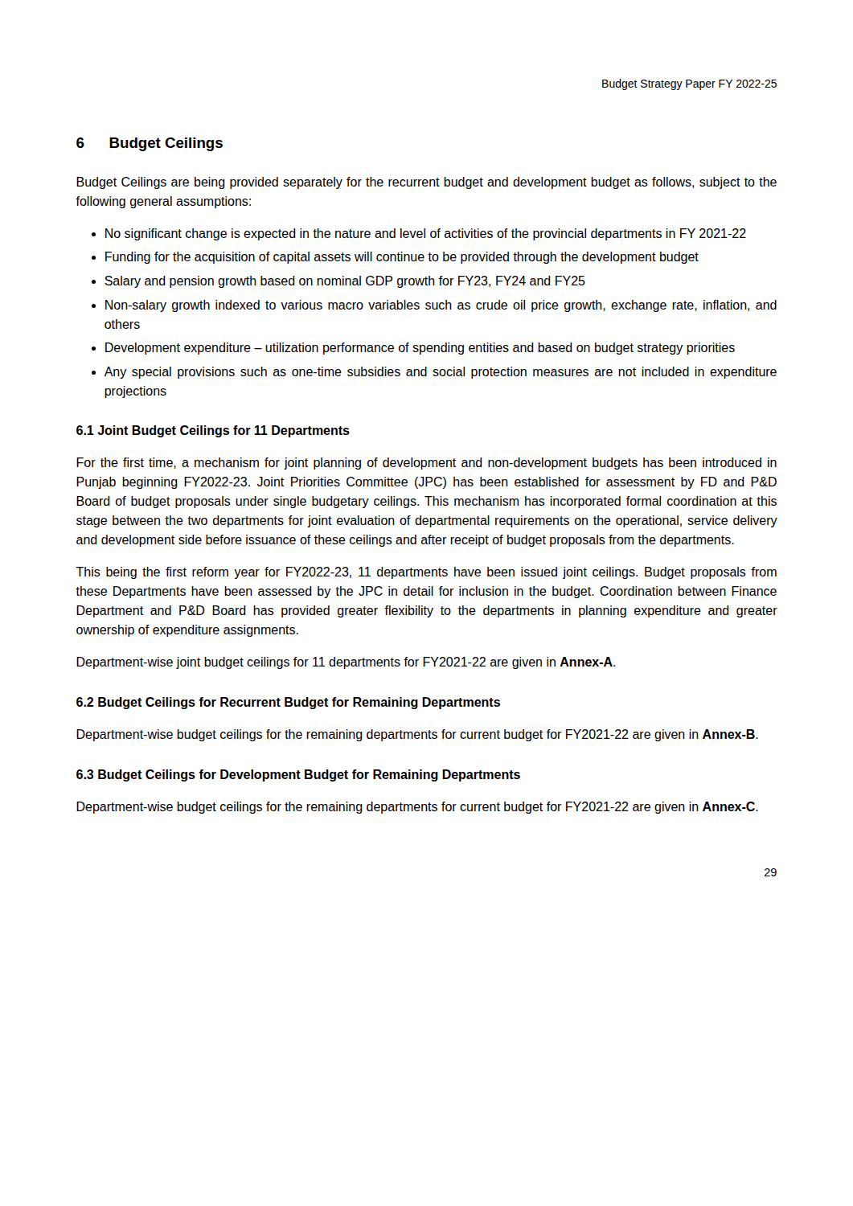Budget Strategy Paper FY 2022-25
6 Budget Ceilings
Budget Ceilings are being provided separately for the recurrent budget and development budget as follows, subject to the following general assumptions:
No significant change is expected in the nature and level of activities of the provincial departments in FY 2021-22
Funding for the acquisition of capital assets will continue to be provided through the development budget
Salary and pension growth based on nominal GDP growth for FY23, FY24 and FY25
Non-salary growth indexed to various macro variables such as crude oil price growth, exchange rate, inflation, and others
Development expenditure – utilization performance of spending entities and based on budget strategy priorities
Any special provisions such as one-time subsidies and social protection measures are not included in expenditure projections
6.1 Joint Budget Ceilings for 11 Departments
For the first time, a mechanism for joint planning of development and non-development budgets has been introduced in Punjab beginning FY2022-23. Joint Priorities Committee (JPC) has been established for assessment by FD and P&D Board of budget proposals under single budgetary ceilings. This mechanism has incorporated formal coordination at this stage between the two departments for joint evaluation of departmental requirements on the operational, service delivery and development side before issuance of these ceilings and after receipt of budget proposals from the departments.
This being the first reform year for FY2022-23, 11 departments have been issued joint ceilings. Budget proposals from these Departments have been assessed by the JPC in detail for inclusion in the budget. Coordination between Finance Department and P&D Board has provided greater flexibility to the departments in planning expenditure and greater ownership of expenditure assignments.
Department-wise joint budget ceilings for 11 departments for FY2021-22 are given in Annex-A.
6.2 Budget Ceilings for Recurrent Budget for Remaining Departments
Department-wise budget ceilings for the remaining departments for current budget for FY2021-22 are given in Annex-B.
6.3 Budget Ceilings for Development Budget for Remaining Departments
Department-wise budget ceilings for the remaining departments for current budget for FY2021-22 are given in Annex-C.
29